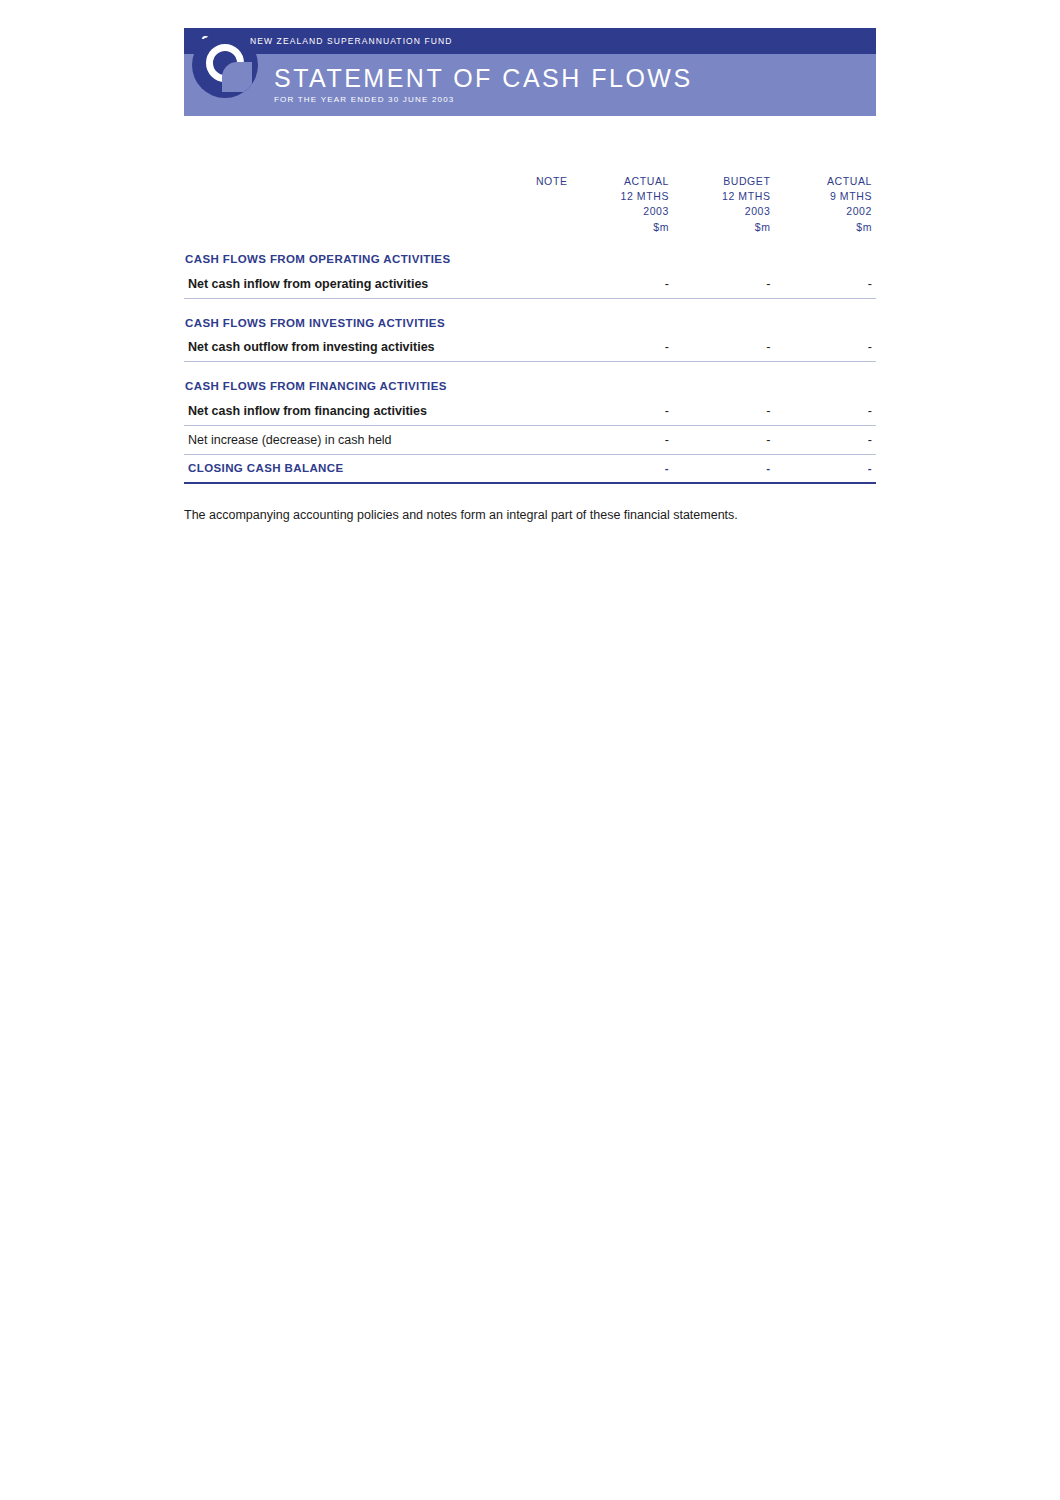20
New Zealand Superannuation Fund
Statement of Cash Flows
For the year ended 30 June 2003
| | NOTE | ACTUAL | BUDGET | ACTUAL |
| --- | --- | --- | --- | --- |
| | | 12 MTHS | 12 MTHS | 9 MTHS |
| | | 2003 | 2003 | 2002 |
| | | $m | $m | $m |
| Cash flows from operating activities |
| Net cash inflow from operating activities | | - | - | - |
| Cash flows from investing activities |
| Net cash outflow from investing activities | | - | - | - |
| Cash flows from financing activities |
| Net cash inflow from financing activities | | - | - | - |
| Net increase (decrease) in cash held | | - | - | - |
| Closing cash balance | | - | - | - |
The accompanying accounting policies and notes form an integral part of these financial statements.